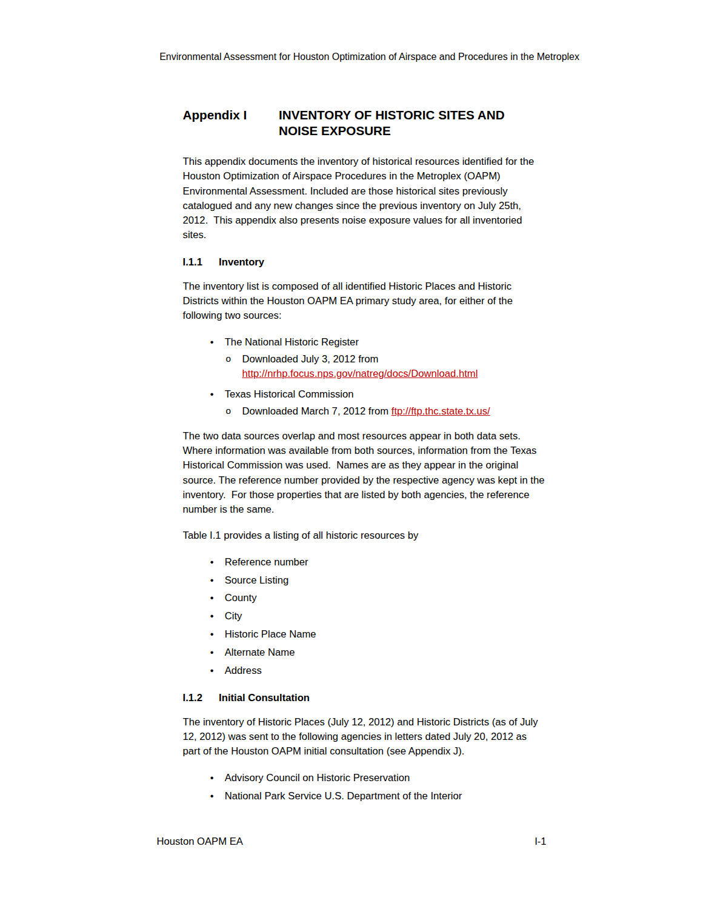Environmental Assessment for Houston Optimization of Airspace and Procedures in the Metroplex
Appendix I INVENTORY OF HISTORIC SITES AND NOISE EXPOSURE
This appendix documents the inventory of historical resources identified for the Houston Optimization of Airspace Procedures in the Metroplex (OAPM) Environmental Assessment. Included are those historical sites previously catalogued and any new changes since the previous inventory on July 25th, 2012. This appendix also presents noise exposure values for all inventoried sites.
I.1.1 Inventory
The inventory list is composed of all identified Historic Places and Historic Districts within the Houston OAPM EA primary study area, for either of the following two sources:
The National Historic Register
Downloaded July 3, 2012 from
http://nrhp.focus.nps.gov/natreg/docs/Download.html
Texas Historical Commission
Downloaded March 7, 2012 from ftp://ftp.thc.state.tx.us/
The two data sources overlap and most resources appear in both data sets. Where information was available from both sources, information from the Texas Historical Commission was used. Names are as they appear in the original source. The reference number provided by the respective agency was kept in the inventory. For those properties that are listed by both agencies, the reference number is the same.
Table I.1 provides a listing of all historic resources by
Reference number
Source Listing
County
City
Historic Place Name
Alternate Name
Address
I.1.2 Initial Consultation
The inventory of Historic Places (July 12, 2012) and Historic Districts (as of July 12, 2012) was sent to the following agencies in letters dated July 20, 2012 as part of the Houston OAPM initial consultation (see Appendix J).
Advisory Council on Historic Preservation
National Park Service U.S. Department of the Interior
Houston OAPM EA
I-1